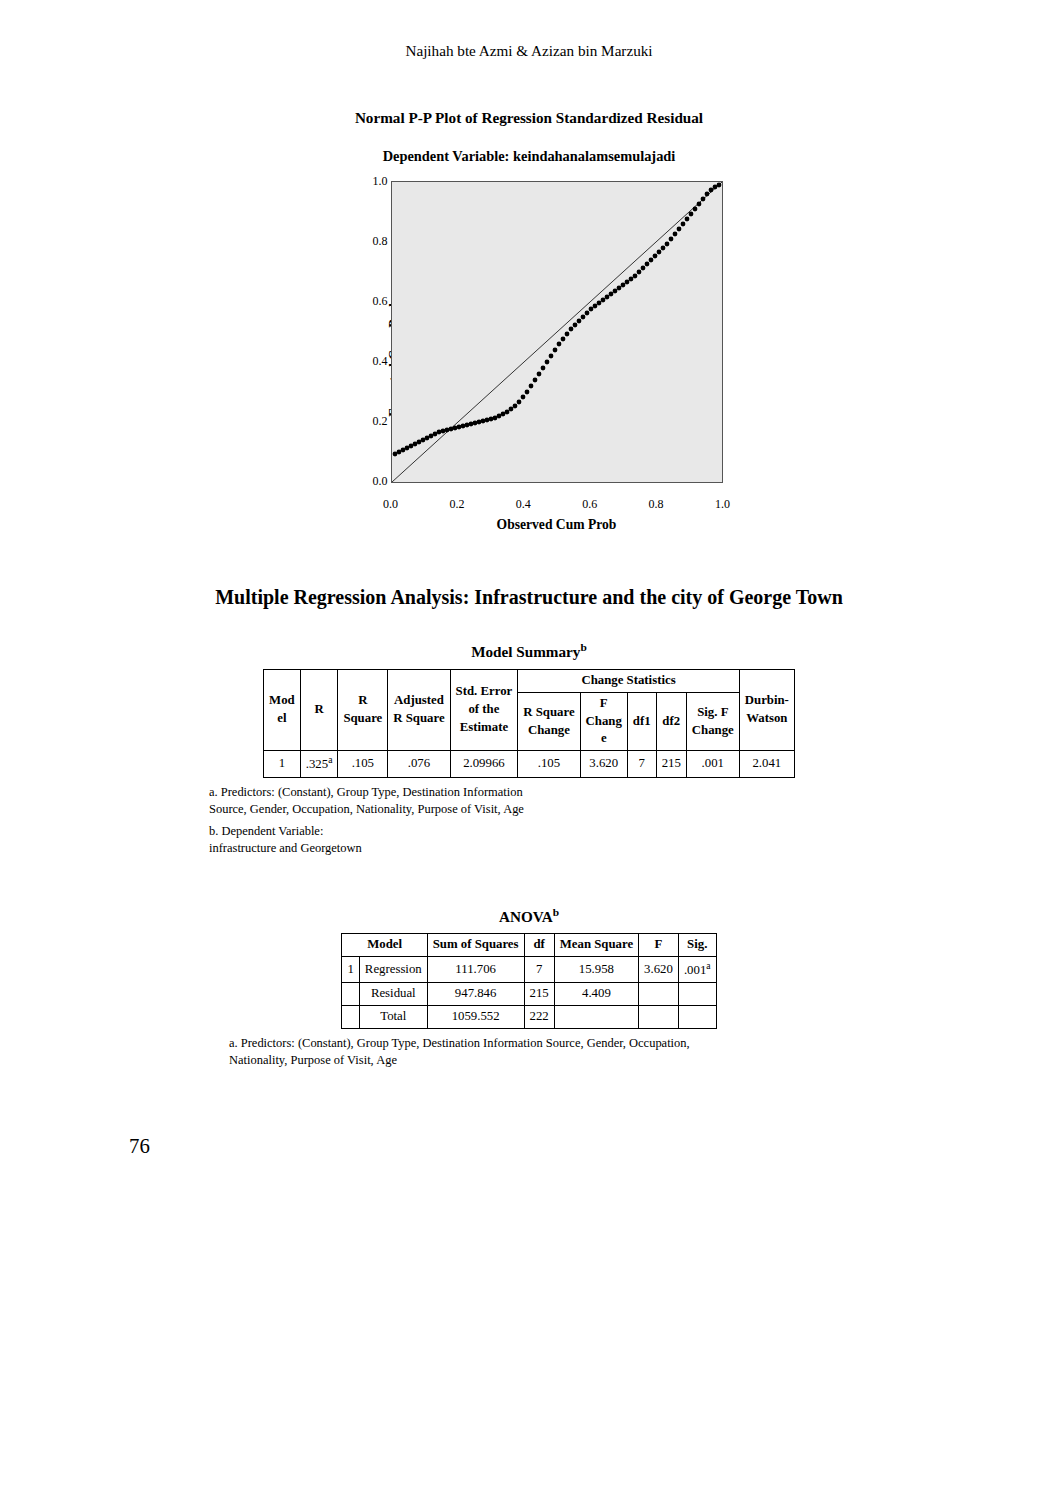Najihah bte Azmi & Azizan bin Marzuki
Normal P-P Plot of Regression Standardized Residual
Dependent Variable: keindahanalamsemulajadi
Expected Cum Prob
1.0 0.8 0.6 0.4 0.2 0.0
0.0 0.2 0.4 0.6 0.8 1.0
Observed Cum Prob
Multiple Regression Analysis: Infrastructure and the city of George Town
Model Summaryb
| Mod el | R | R Square | Adjusted R Square | Std. Error of the Estimate | Change Statistics | Durbin- Watson |
| --- | --- | --- | --- | --- | --- | --- |
| R Square Change | F Chang e | df1 | df2 | Sig. F Change |
| 1 | .325 a | .105 | .076 | 2.09966 | .105 | 3.620 | 7 | 215 | .001 | 2.041 |
a. Predictors: (Constant), Group Type, Destination Information
Source, Gender, Occupation, Nationality, Purpose of Visit, Age
b. Dependent Variable:
infrastructure and Georgetown
ANOVAb
| Model | Sum of Squares | df | Mean Square | F | Sig. |
| --- | --- | --- | --- | --- | --- |
| 1 | Regression | 111.706 | 7 | 15.958 | 3.620 | .001 a |
| | Residual | 947.846 | 215 | 4.409 | | |
| | Total | 1059.552 | 222 | | | |
a. Predictors: (Constant), Group Type, Destination Information Source, Gender, Occupation,
Nationality, Purpose of Visit, Age
76